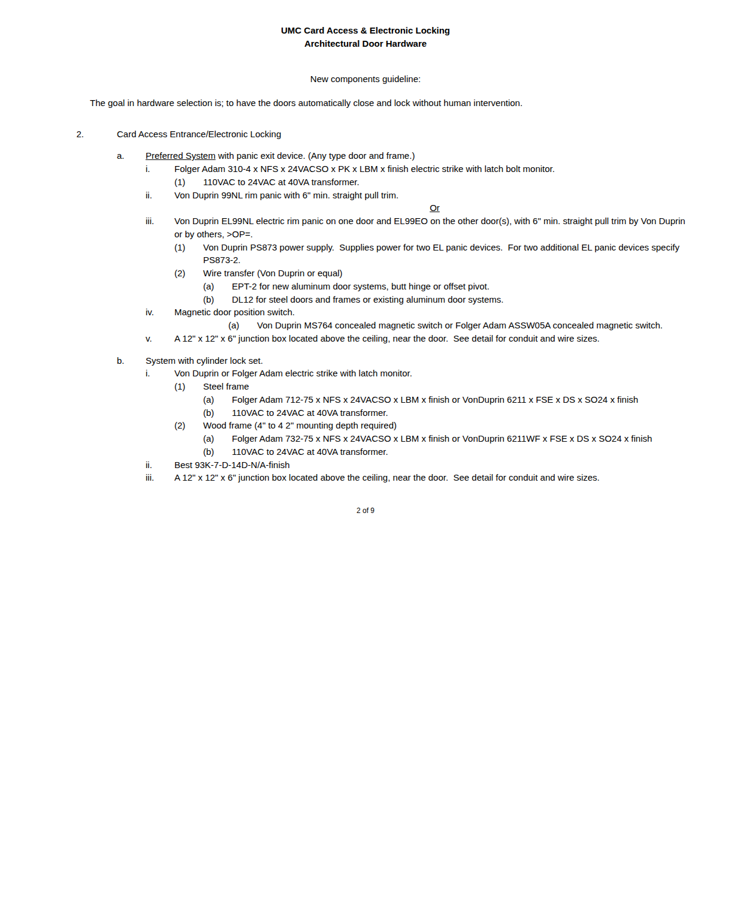UMC Card Access & Electronic Locking Architectural Door Hardware
New components guideline:
The goal in hardware selection is; to have the doors automatically close and lock without human intervention.
| 2. | Card Access Entrance/Electronic Locking / a. / Preferred System with panic exit device. (Any type door and frame.) / i. / Folger Adam 310-4 x NFS x 24VACSO x PK x LBM x finish electric strike with latch bolt monitor. / (1) / 110VAC to 24VAC at 40VA transformer. / / / ii. / Von Duprin 99NL rim panic with 6" min. straight pull trim. Or / / iii. / Von Duprin EL99NL electric rim panic on one door and EL99EO on the other door(s), with 6" min. straight pull trim by Von Duprin or by others, >OP=. / (1) / Von Duprin PS873 power supply. Supplies power for two EL panic devices. For two additional EL panic devices specify PS873-2. / / (2) / Wire transfer (Von Duprin or equal) / (a) / EPT-2 for new aluminum door systems, butt hinge or offset pivot. / / (b) / DL12 for steel doors and frames or existing aluminum door systems. / / / / iv. / Magnetic door position switch. / (a) / Von Duprin MS764 concealed magnetic switch or Folger Adam ASSW05A concealed magnetic switch. / / / v. / A 12" x 12" x 6" junction box located above the ceiling, near the door. See detail for conduit and wire sizes. / / / b. / System with cylinder lock set. / i. / Von Duprin or Folger Adam electric strike with latch monitor. / (1) / Steel frame / (a) / Folger Adam 712-75 x NFS x 24VACSO x LBM x finish or VonDuprin 6211 x FSE x DS x SO24 x finish / / (b) / 110VAC to 24VAC at 40VA transformer. / / / (2) / Wood frame (4" to 4 2" mounting depth required) / (a) / Folger Adam 732-75 x NFS x 24VACSO x LBM x finish or VonDuprin 6211WF x FSE x DS x SO24 x finish / / (b) / 110VAC to 24VAC at 40VA transformer. / / / / ii. / Best 93K-7-D-14D-N/A-finish / / iii. / A 12" x 12" x 6" junction box located above the ceiling, near the door. See detail for conduit and wire sizes. / / |
2 of 9